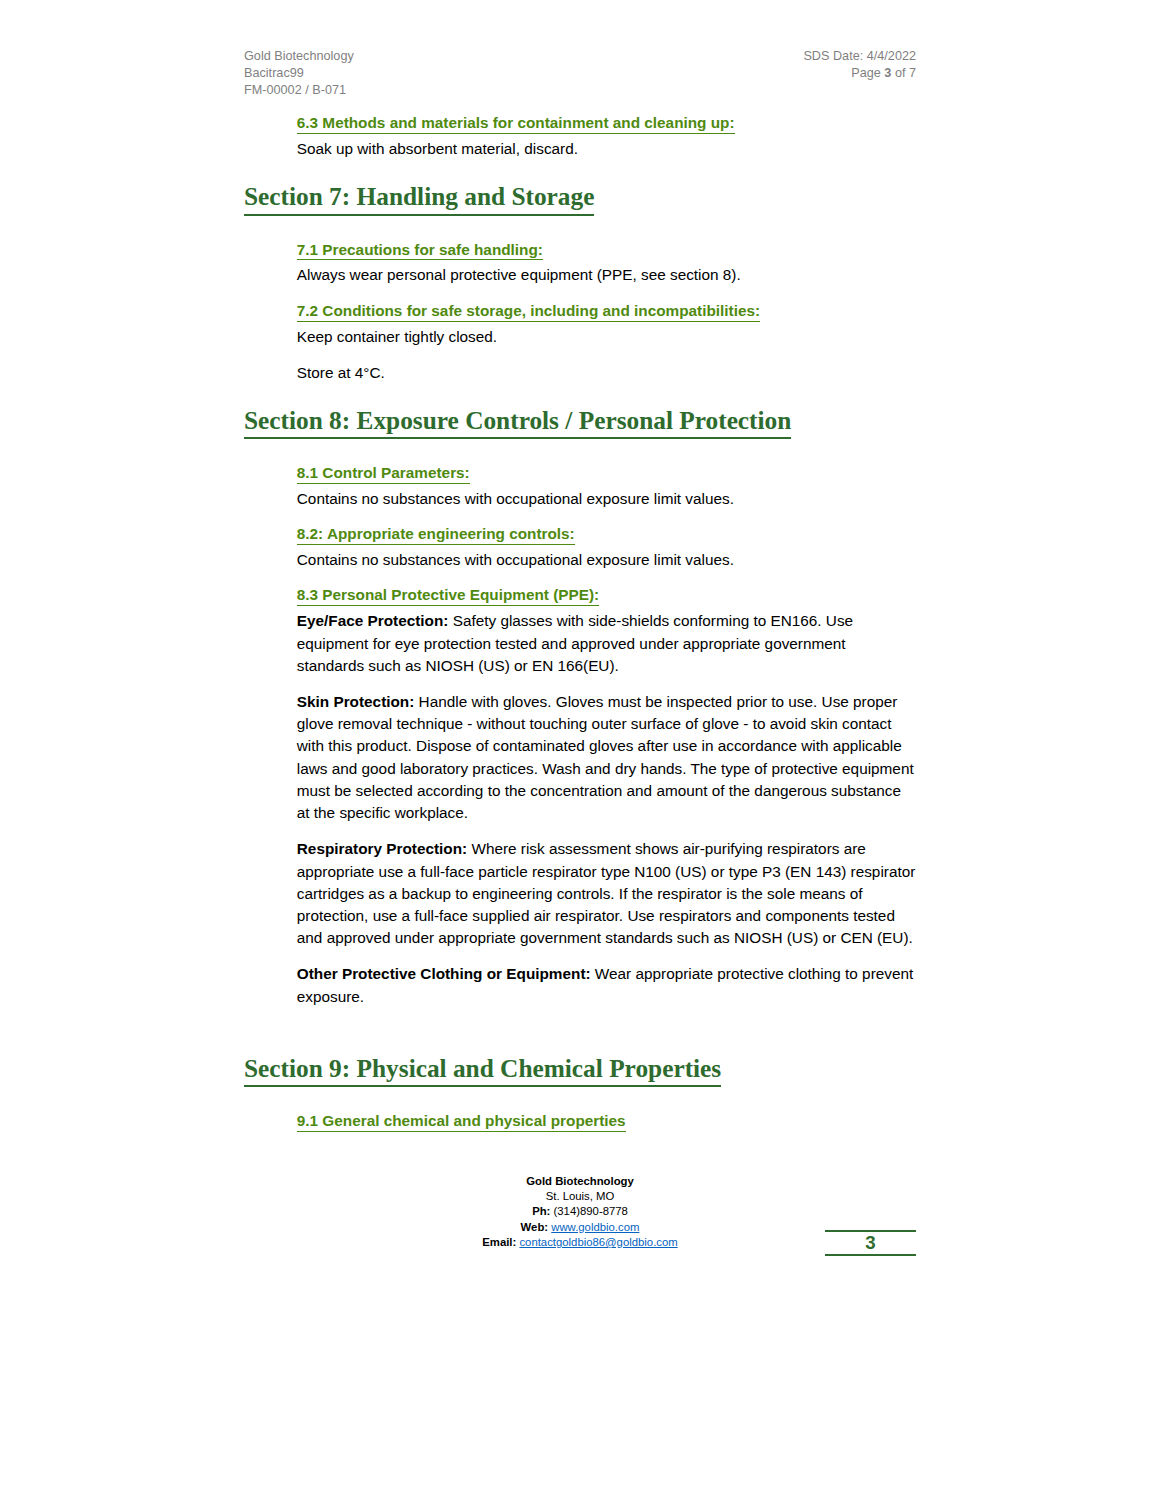Gold Biotechnology Bacitrac99 FM-00002 / B-071
SDS Date: 4/4/2022 Page 3 of 7
6.3 Methods and materials for containment and cleaning up:
Soak up with absorbent material, discard.
Section 7: Handling and Storage
7.1 Precautions for safe handling:
Always wear personal protective equipment (PPE, see section 8).
7.2 Conditions for safe storage, including and incompatibilities:
Keep container tightly closed.
Store at 4°C.
Section 8: Exposure Controls / Personal Protection
8.1 Control Parameters:
Contains no substances with occupational exposure limit values.
8.2: Appropriate engineering controls:
Contains no substances with occupational exposure limit values.
8.3 Personal Protective Equipment (PPE):
Eye/Face Protection: Safety glasses with side-shields conforming to EN166. Use equipment for eye protection tested and approved under appropriate government standards such as NIOSH (US) or EN 166(EU).
Skin Protection: Handle with gloves. Gloves must be inspected prior to use. Use proper glove removal technique - without touching outer surface of glove - to avoid skin contact with this product. Dispose of contaminated gloves after use in accordance with applicable laws and good laboratory practices. Wash and dry hands. The type of protective equipment must be selected according to the concentration and amount of the dangerous substance at the specific workplace.
Respiratory Protection: Where risk assessment shows air-purifying respirators are appropriate use a full-face particle respirator type N100 (US) or type P3 (EN 143) respirator cartridges as a backup to engineering controls. If the respirator is the sole means of protection, use a full-face supplied air respirator. Use respirators and components tested and approved under appropriate government standards such as NIOSH (US) or CEN (EU).
Other Protective Clothing or Equipment: Wear appropriate protective clothing to prevent exposure.
Section 9: Physical and Chemical Properties
9.1 General chemical and physical properties
Gold Biotechnology
St. Louis, MO
Ph: (314)890-8778
Web: www.goldbio.com
Email: contactgoldbio86@goldbio.com
3